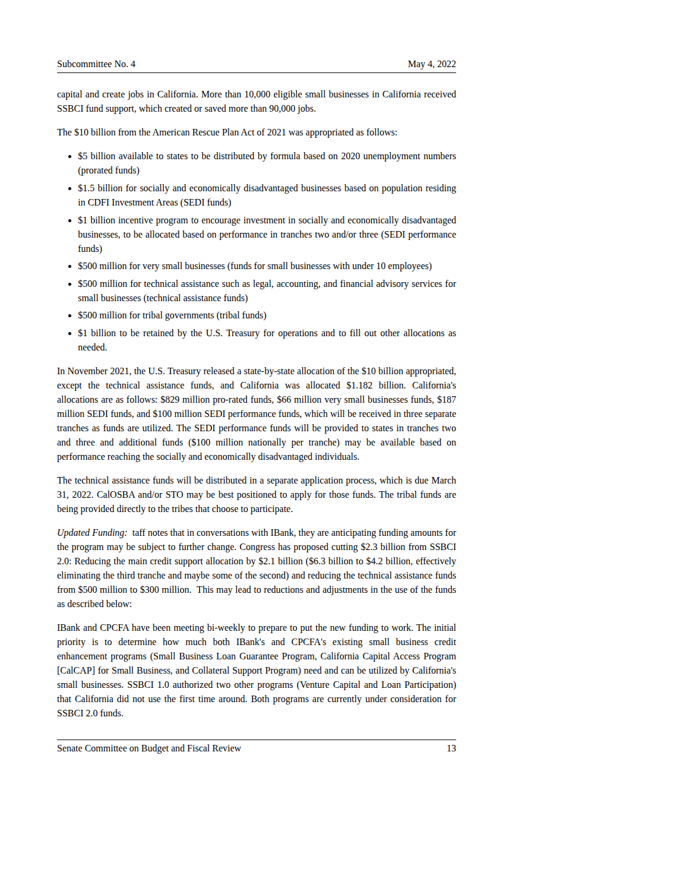Subcommittee No. 4 May 4, 2022
capital and create jobs in California. More than 10,000 eligible small businesses in California received SSBCI fund support, which created or saved more than 90,000 jobs.
The $10 billion from the American Rescue Plan Act of 2021 was appropriated as follows:
$5 billion available to states to be distributed by formula based on 2020 unemployment numbers (prorated funds)
$1.5 billion for socially and economically disadvantaged businesses based on population residing in CDFI Investment Areas (SEDI funds)
$1 billion incentive program to encourage investment in socially and economically disadvantaged businesses, to be allocated based on performance in tranches two and/or three (SEDI performance funds)
$500 million for very small businesses (funds for small businesses with under 10 employees)
$500 million for technical assistance such as legal, accounting, and financial advisory services for small businesses (technical assistance funds)
$500 million for tribal governments (tribal funds)
$1 billion to be retained by the U.S. Treasury for operations and to fill out other allocations as needed.
In November 2021, the U.S. Treasury released a state-by-state allocation of the $10 billion appropriated, except the technical assistance funds, and California was allocated $1.182 billion. California's allocations are as follows: $829 million pro-rated funds, $66 million very small businesses funds, $187 million SEDI funds, and $100 million SEDI performance funds, which will be received in three separate tranches as funds are utilized. The SEDI performance funds will be provided to states in tranches two and three and additional funds ($100 million nationally per tranche) may be available based on performance reaching the socially and economically disadvantaged individuals.
The technical assistance funds will be distributed in a separate application process, which is due March 31, 2022. CalOSBA and/or STO may be best positioned to apply for those funds. The tribal funds are being provided directly to the tribes that choose to participate.
Updated Funding: taff notes that in conversations with IBank, they are anticipating funding amounts for the program may be subject to further change. Congress has proposed cutting $2.3 billion from SSBCI 2.0: Reducing the main credit support allocation by $2.1 billion ($6.3 billion to $4.2 billion, effectively eliminating the third tranche and maybe some of the second) and reducing the technical assistance funds from $500 million to $300 million. This may lead to reductions and adjustments in the use of the funds as described below:
IBank and CPCFA have been meeting bi-weekly to prepare to put the new funding to work. The initial priority is to determine how much both IBank's and CPCFA's existing small business credit enhancement programs (Small Business Loan Guarantee Program, California Capital Access Program [CalCAP] for Small Business, and Collateral Support Program) need and can be utilized by California's small businesses. SSBCI 1.0 authorized two other programs (Venture Capital and Loan Participation) that California did not use the first time around. Both programs are currently under consideration for SSBCI 2.0 funds.
Senate Committee on Budget and Fiscal Review 13